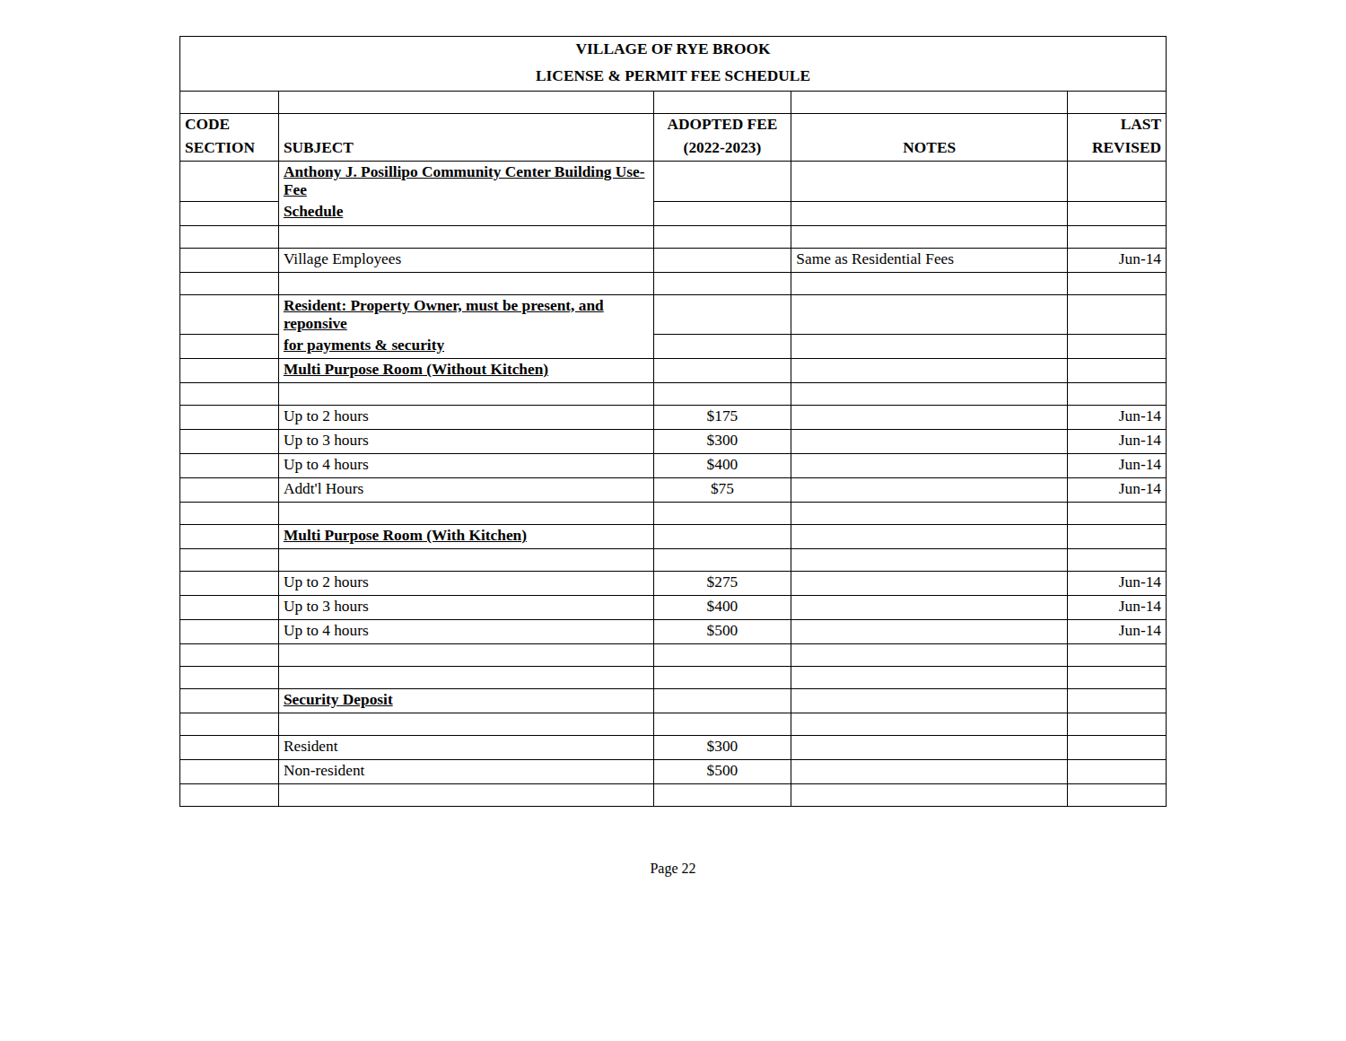| VILLAGE OF RYE BROOK |
| LICENSE & PERMIT FEE SCHEDULE |
| CODE | | ADOPTED FEE | | LAST |
| SECTION | SUBJECT | (2022-2023) | NOTES | REVISED |
| | Anthony J. Posillipo Community Center Building Use-Fee | | | |
| | Schedule | | | |
| | Village Employees | | Same as Residential Fees | Jun-14 |
| | Resident: Property Owner, must be present, and reponsive | | | |
| | for payments & security | | | |
| | Multi Purpose Room (Without Kitchen) | | | |
| | Up to 2 hours | $175 | | Jun-14 |
| | Up to 3 hours | $300 | | Jun-14 |
| | Up to 4 hours | $400 | | Jun-14 |
| | Addt'l Hours | $75 | | Jun-14 |
| | Multi Purpose Room (With Kitchen) | | | |
| | Up to 2 hours | $275 | | Jun-14 |
| | Up to 3 hours | $400 | | Jun-14 |
| | Up to 4 hours | $500 | | Jun-14 |
| | Security Deposit | | | |
| | Resident | $300 | | |
| | Non-resident | $500 | | |
Page 22